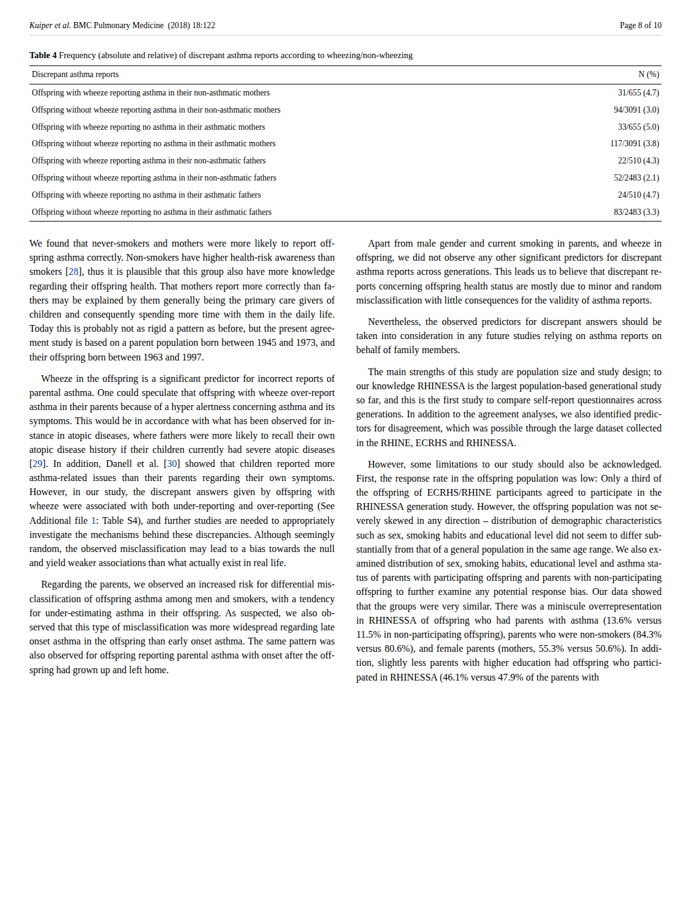Kuiper et al. BMC Pulmonary Medicine (2018) 18:122
Page 8 of 10
Table 4 Frequency (absolute and relative) of discrepant asthma reports according to wheezing/non-wheezing
| Discrepant asthma reports | N (%) |
| --- | --- |
| Offspring with wheeze reporting asthma in their non-asthmatic mothers | 31/655 (4.7) |
| Offspring without wheeze reporting asthma in their non-asthmatic mothers | 94/3091 (3.0) |
| Offspring with wheeze reporting no asthma in their asthmatic mothers | 33/655 (5.0) |
| Offspring without wheeze reporting no asthma in their asthmatic mothers | 117/3091 (3.8) |
| Offspring with wheeze reporting asthma in their non-asthmatic fathers | 22/510 (4.3) |
| Offspring without wheeze reporting asthma in their non-asthmatic fathers | 52/2483 (2.1) |
| Offspring with wheeze reporting no asthma in their asthmatic fathers | 24/510 (4.7) |
| Offspring without wheeze reporting no asthma in their asthmatic fathers | 83/2483 (3.3) |
We found that never-smokers and mothers were more likely to report offspring asthma correctly. Non-smokers have higher health-risk awareness than smokers [28], thus it is plausible that this group also have more knowledge regarding their offspring health. That mothers report more correctly than fathers may be explained by them generally being the primary care givers of children and consequently spending more time with them in the daily life. Today this is probably not as rigid a pattern as before, but the present agreement study is based on a parent population born between 1945 and 1973, and their offspring born between 1963 and 1997.
Wheeze in the offspring is a significant predictor for incorrect reports of parental asthma. One could speculate that offspring with wheeze over-report asthma in their parents because of a hyper alertness concerning asthma and its symptoms. This would be in accordance with what has been observed for instance in atopic diseases, where fathers were more likely to recall their own atopic disease history if their children currently had severe atopic diseases [29]. In addition, Danell et al. [30] showed that children reported more asthma-related issues than their parents regarding their own symptoms. However, in our study, the discrepant answers given by offspring with wheeze were associated with both under-reporting and over-reporting (See Additional file 1: Table S4), and further studies are needed to appropriately investigate the mechanisms behind these discrepancies. Although seemingly random, the observed misclassification may lead to a bias towards the null and yield weaker associations than what actually exist in real life.
Regarding the parents, we observed an increased risk for differential misclassification of offspring asthma among men and smokers, with a tendency for under-estimating asthma in their offspring. As suspected, we also observed that this type of misclassification was more widespread regarding late onset asthma in the offspring than early onset asthma. The same pattern was also observed for offspring reporting parental asthma with onset after the offspring had grown up and left home.
Apart from male gender and current smoking in parents, and wheeze in offspring, we did not observe any other significant predictors for discrepant asthma reports across generations. This leads us to believe that discrepant reports concerning offspring health status are mostly due to minor and random misclassification with little consequences for the validity of asthma reports.
Nevertheless, the observed predictors for discrepant answers should be taken into consideration in any future studies relying on asthma reports on behalf of family members.
The main strengths of this study are population size and study design; to our knowledge RHINESSA is the largest population-based generational study so far, and this is the first study to compare self-report questionnaires across generations. In addition to the agreement analyses, we also identified predictors for disagreement, which was possible through the large dataset collected in the RHINE, ECRHS and RHINESSA.
However, some limitations to our study should also be acknowledged. First, the response rate in the offspring population was low: Only a third of the offspring of ECRHS/RHINE participants agreed to participate in the RHINESSA generation study. However, the offspring population was not severely skewed in any direction – distribution of demographic characteristics such as sex, smoking habits and educational level did not seem to differ substantially from that of a general population in the same age range. We also examined distribution of sex, smoking habits, educational level and asthma status of parents with participating offspring and parents with non-participating offspring to further examine any potential response bias. Our data showed that the groups were very similar. There was a miniscule overrepresentation in RHINESSA of offspring who had parents with asthma (13.6% versus 11.5% in non-participating offspring), parents who were non-smokers (84.3% versus 80.6%), and female parents (mothers, 55.3% versus 50.6%). In addition, slightly less parents with higher education had offspring who participated in RHINESSA (46.1% versus 47.9% of the parents with